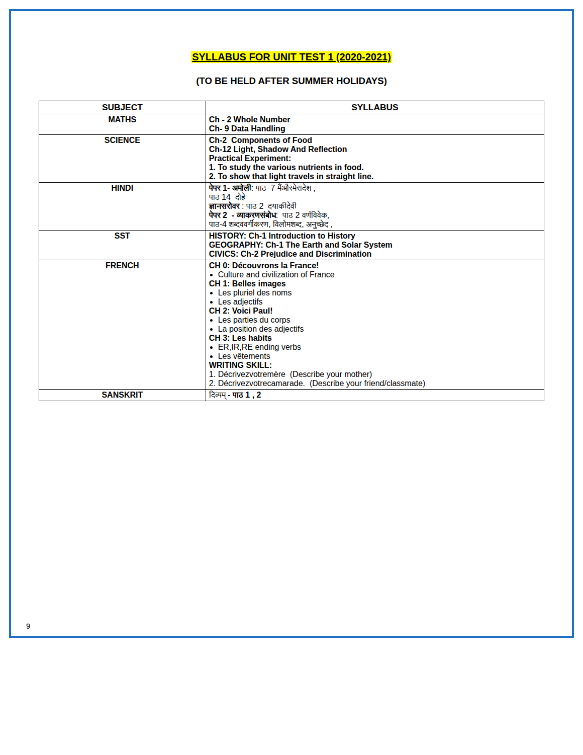SYLLABUS FOR UNIT TEST 1 (2020-2021)
(TO BE HELD AFTER SUMMER HOLIDAYS)
| SUBJECT | SYLLABUS |
| --- | --- |
| MATHS | Ch - 2 Whole Number Ch- 9 Data Handling |
| SCIENCE | Ch-2 Components of Food Ch-12 Light, Shadow And Reflection Practical Experiment: 1. To study the various nutrients in food. 2. To show that light travels in straight line. |
| HINDI | पेपर 1- अमोली : पाठ 7 मैंऔरमेरादेश , पाठ 14 दोहे ज्ञानसरोवर : पाठ 2 दयाकीदेवी पेपर 2 - व्याकरणसंबोध : पाठ 2 वर्णविवेक, पाठ-4 शब्दववर्गीकरण, विलोमशब्द, अनुच्छेद , |
| SST | HISTORY: Ch-1 Introduction to History GEOGRAPHY: Ch-1 The Earth and Solar System CIVICS: Ch-2 Prejudice and Discrimination |
| FRENCH | CH 0: Découvrons la France! Culture and civilization of France CH 1: Belles images Les pluriel des noms Les adjectifs CH 2: Voici Paul! Les parties du corps La position des adjectifs CH 3: Les habits ER,IR,RE ending verbs Les vêtements WRITING SKILL: Décrivezvotremère (Describe your mother) Décrivezvotrecamarade. (Describe your friend/classmate) |
| SANSKRIT | दिव्यम् - पाठ 1 , 2 |
9